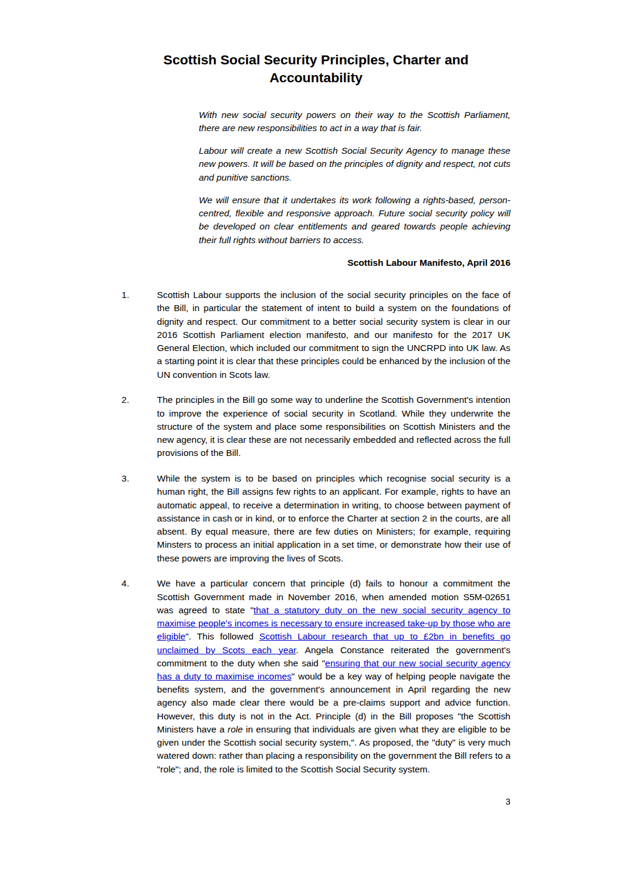Scottish Social Security Principles, Charter and Accountability
With new social security powers on their way to the Scottish Parliament, there are new responsibilities to act in a way that is fair.
Labour will create a new Scottish Social Security Agency to manage these new powers. It will be based on the principles of dignity and respect, not cuts and punitive sanctions.
We will ensure that it undertakes its work following a rights-based, person-centred, flexible and responsive approach. Future social security policy will be developed on clear entitlements and geared towards people achieving their full rights without barriers to access.
Scottish Labour Manifesto, April 2016
Scottish Labour supports the inclusion of the social security principles on the face of the Bill, in particular the statement of intent to build a system on the foundations of dignity and respect. Our commitment to a better social security system is clear in our 2016 Scottish Parliament election manifesto, and our manifesto for the 2017 UK General Election, which included our commitment to sign the UNCRPD into UK law. As a starting point it is clear that these principles could be enhanced by the inclusion of the UN convention in Scots law.
The principles in the Bill go some way to underline the Scottish Government's intention to improve the experience of social security in Scotland. While they underwrite the structure of the system and place some responsibilities on Scottish Ministers and the new agency, it is clear these are not necessarily embedded and reflected across the full provisions of the Bill.
While the system is to be based on principles which recognise social security is a human right, the Bill assigns few rights to an applicant. For example, rights to have an automatic appeal, to receive a determination in writing, to choose between payment of assistance in cash or in kind, or to enforce the Charter at section 2 in the courts, are all absent. By equal measure, there are few duties on Ministers; for example, requiring Minsters to process an initial application in a set time, or demonstrate how their use of these powers are improving the lives of Scots.
We have a particular concern that principle (d) fails to honour a commitment the Scottish Government made in November 2016, when amended motion S5M-02651 was agreed to state "that a statutory duty on the new social security agency to maximise people's incomes is necessary to ensure increased take-up by those who are eligible". This followed Scottish Labour research that up to £2bn in benefits go unclaimed by Scots each year. Angela Constance reiterated the government's commitment to the duty when she said "ensuring that our new social security agency has a duty to maximise incomes" would be a key way of helping people navigate the benefits system, and the government's announcement in April regarding the new agency also made clear there would be a pre-claims support and advice function. However, this duty is not in the Act. Principle (d) in the Bill proposes "the Scottish Ministers have a role in ensuring that individuals are given what they are eligible to be given under the Scottish social security system,". As proposed, the "duty" is very much watered down: rather than placing a responsibility on the government the Bill refers to a "role"; and, the role is limited to the Scottish Social Security system.
3